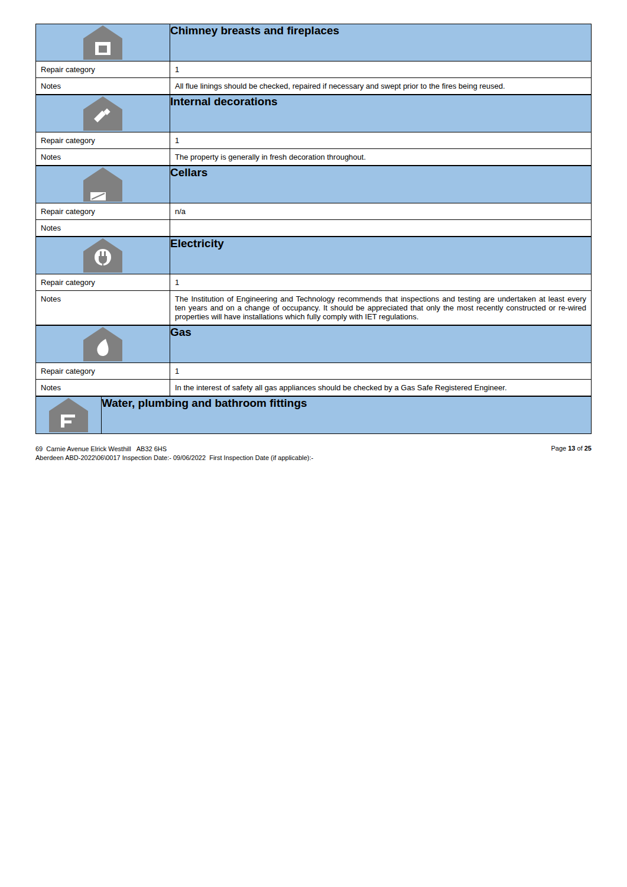| | Chimney breasts and fireplaces |
| Repair category | 1 |
| Notes | All flue linings should be checked, repaired if necessary and swept prior to the fires being reused. |
| | Internal decorations |
| Repair category | 1 |
| Notes | The property is generally in fresh decoration throughout. |
| | Cellars |
| Repair category | n/a |
| Notes | |
| | Electricity |
| Repair category | 1 |
| Notes | The Institution of Engineering and Technology recommends that inspections and testing are undertaken at least every ten years and on a change of occupancy. It should be appreciated that only the most recently constructed or re-wired properties will have installations which fully comply with IET regulations. |
| | Gas |
| Repair category | 1 |
| Notes | In the interest of safety all gas appliances should be checked by a Gas Safe Registered Engineer. |
| | Water, plumbing and bathroom fittings |
69 Carnie Avenue Elrick Westhill AB32 6HS
Aberdeen ABD-2022\06\0017 Inspection Date:- 09/06/2022 First Inspection Date (if applicable):-
Page 13 of 25